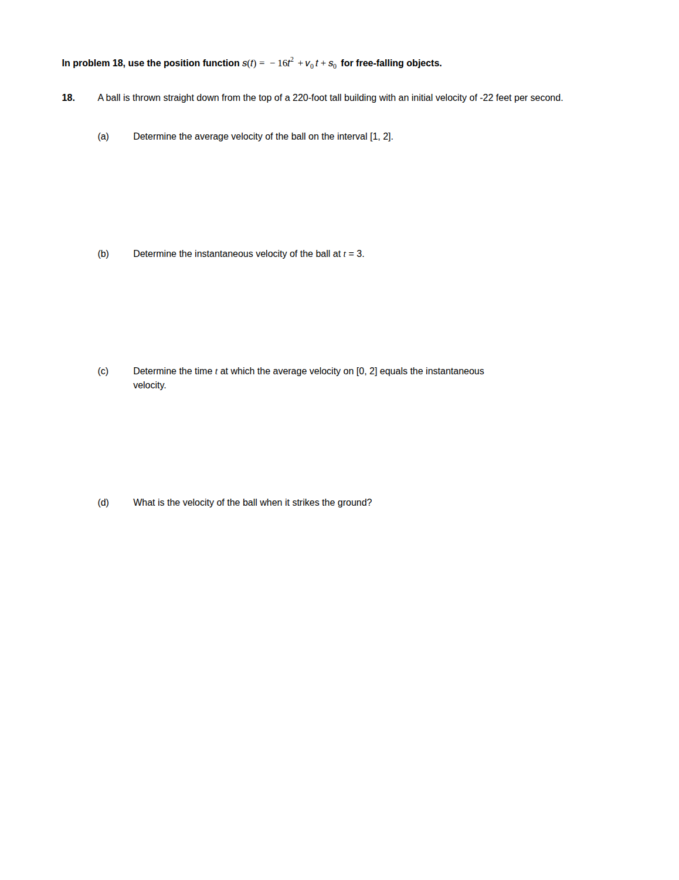In problem 18, use the position function s(t) = −16t2 + v0t + s0 for free-falling objects.
18.
A ball is thrown straight down from the top of a 220-foot tall building with an initial velocity of -22 feet per second.
(a) Determine the average velocity of the ball on the interval [1, 2].
(b) Determine the instantaneous velocity of the ball at t = 3.
(c) Determine the time t at which the average velocity on [0, 2] equals the instantaneous velocity.
(d) What is the velocity of the ball when it strikes the ground?